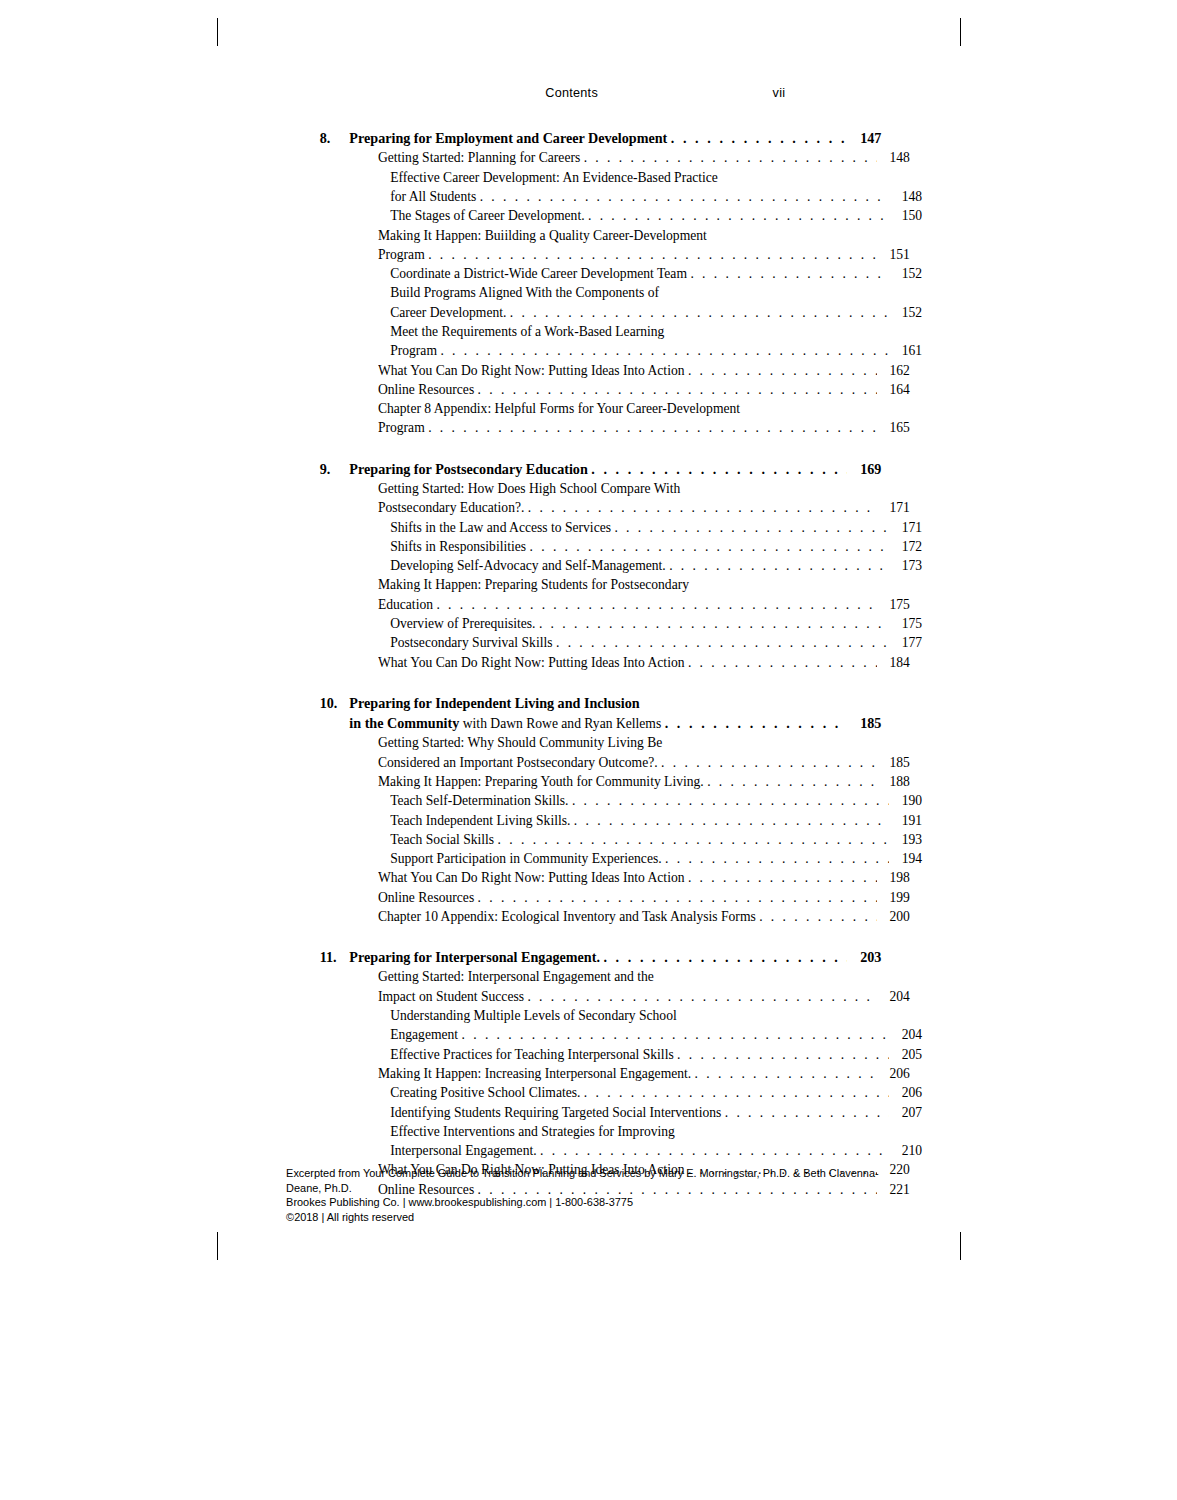Contents vii
8. Preparing for Employment and Career Development . . . . . . . . . . . . . . . . . . . . . . . . . . . . . . . 147
Getting Started: Planning for Careers . . . . . . . . . . . . . . . . . . . . . . . . . . . . . . . . . . . . . . . . . . . . . . . . . . . . . . . 148
Effective Career Development: An Evidence-Based Practice
for All Students . . . . . . . . . . . . . . . . . . . . . . . . . . . . . . . . . . . . . . . . . . . . . . . . . . . . . . . . . . . . . . . . . . . . . . . . . . . . . . . . . 148
The Stages of Career Development. . . . . . . . . . . . . . . . . . . . . . . . . . . . . . . . . . . . . . . . . . . . . . . . . . . . . . . . . . . . . 150
Making It Happen: Buiilding a Quality Career-Development
Program . . . . . . . . . . . . . . . . . . . . . . . . . . . . . . . . . . . . . . . . . . . . . . . . . . . . . . . . . . . . . . . . . . . . . . . . . . . . . . . . . . . . . . . . . . . . . . . 151
Coordinate a District-Wide Career Development Team . . . . . . . . . . . . . . . . . . . . . . . . . . . . . . . . . . . 152
Build Programs Aligned With the Components of
Career Development. . . . . . . . . . . . . . . . . . . . . . . . . . . . . . . . . . . . . . . . . . . . . . . . . . . . . . . . . . . . . . . . . . . . . . . . . . . 152
Meet the Requirements of a Work-Based Learning
Program . . . . . . . . . . . . . . . . . . . . . . . . . . . . . . . . . . . . . . . . . . . . . . . . . . . . . . . . . . . . . . . . . . . . . . . . . . . . . . . . . . . . . . . . . . . 161
What You Can Do Right Now: Putting Ideas Into Action . . . . . . . . . . . . . . . . . . . . . . . . . . . . . . . . . . . . 162
Online Resources . . . . . . . . . . . . . . . . . . . . . . . . . . . . . . . . . . . . . . . . . . . . . . . . . . . . . . . . . . . . . . . . . . . . . . . . . . . . . . . . . 164
Chapter 8 Appendix: Helpful Forms for Your Career-Development
Program . . . . . . . . . . . . . . . . . . . . . . . . . . . . . . . . . . . . . . . . . . . . . . . . . . . . . . . . . . . . . . . . . . . . . . . . . . . . . . . . . . . . . . . . . . . . . . . 165
9. Preparing for Postsecondary Education . . . . . . . . . . . . . . . . . . . . . . . . . . . . . . . . . . . . . . . . . . . . . 169
Getting Started: How Does High School Compare With
Postsecondary Education?. . . . . . . . . . . . . . . . . . . . . . . . . . . . . . . . . . . . . . . . . . . . . . . . . . . . . . . . . . . . . . . . . . . . . . . . . 171
Shifts in the Law and Access to Services . . . . . . . . . . . . . . . . . . . . . . . . . . . . . . . . . . . . . . . . . . . . . . . . . . . . . 171
Shifts in Responsibilities . . . . . . . . . . . . . . . . . . . . . . . . . . . . . . . . . . . . . . . . . . . . . . . . . . . . . . . . . . . . . . . . . . . . . . . 172
Developing Self-Advocacy and Self-Management. . . . . . . . . . . . . . . . . . . . . . . . . . . . . . . . . . . . . . . . . . 173
Making It Happen: Preparing Students for Postsecondary
Education . . . . . . . . . . . . . . . . . . . . . . . . . . . . . . . . . . . . . . . . . . . . . . . . . . . . . . . . . . . . . . . . . . . . . . . . . . . . . . . . . . . . . . . . . . . 175
Overview of Prerequisites. . . . . . . . . . . . . . . . . . . . . . . . . . . . . . . . . . . . . . . . . . . . . . . . . . . . . . . . . . . . . . . . . . . . . . . 175
Postsecondary Survival Skills . . . . . . . . . . . . . . . . . . . . . . . . . . . . . . . . . . . . . . . . . . . . . . . . . . . . . . . . . . . . . . . . . . 177
What You Can Do Right Now: Putting Ideas Into Action . . . . . . . . . . . . . . . . . . . . . . . . . . . . . . . . . . . . 184
10. Preparing for Independent Living and Inclusion
in the Community with Dawn Rowe and Ryan Kellems . . . . . . . . . . . . . . . . . . . . . . . . . . . . . . . . . 185
Getting Started: Why Should Community Living Be
Considered an Important Postsecondary Outcome?. . . . . . . . . . . . . . . . . . . . . . . . . . . . . . . . . . . . . . . . . 185
Making It Happen: Preparing Youth for Community Living. . . . . . . . . . . . . . . . . . . . . . . . . . . . . . . . 188
Teach Self-Determination Skills. . . . . . . . . . . . . . . . . . . . . . . . . . . . . . . . . . . . . . . . . . . . . . . . . . . . . . . . . . . . . . 190
Teach Independent Living Skills. . . . . . . . . . . . . . . . . . . . . . . . . . . . . . . . . . . . . . . . . . . . . . . . . . . . . . . . . . . . . . 191
Teach Social Skills . . . . . . . . . . . . . . . . . . . . . . . . . . . . . . . . . . . . . . . . . . . . . . . . . . . . . . . . . . . . . . . . . . . . . . . . . . . . . . 193
Support Participation in Community Experiences. . . . . . . . . . . . . . . . . . . . . . . . . . . . . . . . . . . . . . . . . 194
What You Can Do Right Now: Putting Ideas Into Action . . . . . . . . . . . . . . . . . . . . . . . . . . . . . . . . . . . . 198
Online Resources . . . . . . . . . . . . . . . . . . . . . . . . . . . . . . . . . . . . . . . . . . . . . . . . . . . . . . . . . . . . . . . . . . . . . . . . . . . . . . . . . 199
Chapter 10 Appendix: Ecological Inventory and Task Analysis Forms . . . . . . . . . . . . . . . . . . . . . 200
11. Preparing for Interpersonal Engagement. . . . . . . . . . . . . . . . . . . . . . . . . . . . . . . . . . . . . . . . . . . . 203
Getting Started: Interpersonal Engagement and the
Impact on Student Success . . . . . . . . . . . . . . . . . . . . . . . . . . . . . . . . . . . . . . . . . . . . . . . . . . . . . . . . . . . . . . . . . . . . . . . 204
Understanding Multiple Levels of Secondary School
Engagement . . . . . . . . . . . . . . . . . . . . . . . . . . . . . . . . . . . . . . . . . . . . . . . . . . . . . . . . . . . . . . . . . . . . . . . . . . . . . . . . . . . . . 204
Effective Practices for Teaching Interpersonal Skills . . . . . . . . . . . . . . . . . . . . . . . . . . . . . . . . . . . . 205
Making It Happen: Increasing Interpersonal Engagement. . . . . . . . . . . . . . . . . . . . . . . . . . . . . . . . . 206
Creating Positive School Climates. . . . . . . . . . . . . . . . . . . . . . . . . . . . . . . . . . . . . . . . . . . . . . . . . . . . . . . . . . . . 206
Identifying Students Requiring Targeted Social Interventions . . . . . . . . . . . . . . . . . . . . . . . . . 207
Effective Interventions and Strategies for Improving
Interpersonal Engagement. . . . . . . . . . . . . . . . . . . . . . . . . . . . . . . . . . . . . . . . . . . . . . . . . . . . . . . . . . . . . . . . . . . . 210
What You Can Do Right Now: Putting Ideas Into Action . . . . . . . . . . . . . . . . . . . . . . . . . . . . . . . . . . . . 220
Online Resources . . . . . . . . . . . . . . . . . . . . . . . . . . . . . . . . . . . . . . . . . . . . . . . . . . . . . . . . . . . . . . . . . . . . . . . . . . . . . . . . . 221
Excerpted from Your Complete Guide to Transition Planning and Services by Mary E. Morningstar, Ph.D. & Beth Clavenna-Deane, Ph.D.
Brookes Publishing Co. | www.brookespublishing.com | 1-800-638-3775
©2018 | All rights reserved